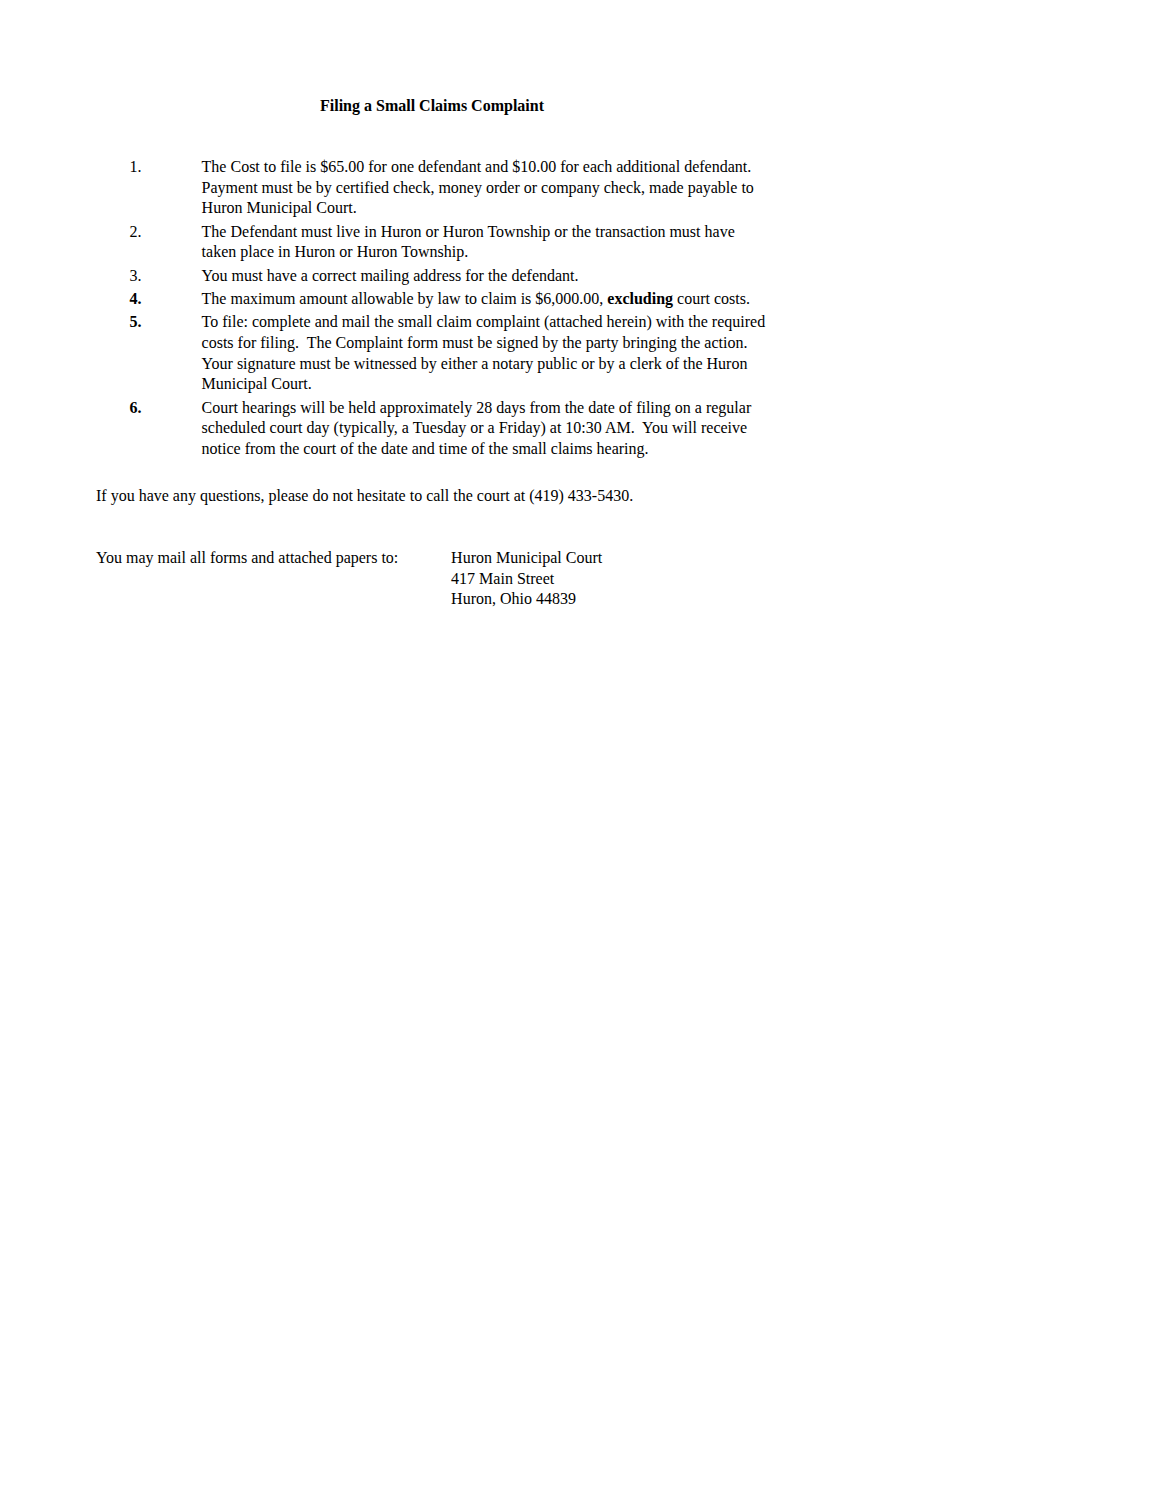Filing a Small Claims Complaint
The Cost to file is $65.00 for one defendant and $10.00 for each additional defendant. Payment must be by certified check, money order or company check, made payable to Huron Municipal Court.
The Defendant must live in Huron or Huron Township or the transaction must have taken place in Huron or Huron Township.
You must have a correct mailing address for the defendant.
The maximum amount allowable by law to claim is $6,000.00, excluding court costs.
To file: complete and mail the small claim complaint (attached herein) with the required costs for filing. The Complaint form must be signed by the party bringing the action. Your signature must be witnessed by either a notary public or by a clerk of the Huron Municipal Court.
Court hearings will be held approximately 28 days from the date of filing on a regular scheduled court day (typically, a Tuesday or a Friday) at 10:30 AM. You will receive notice from the court of the date and time of the small claims hearing.
If you have any questions, please do not hesitate to call the court at (419) 433-5430.
| You may mail all forms and attached papers to: | Huron Municipal Court 417 Main Street Huron, Ohio 44839 |